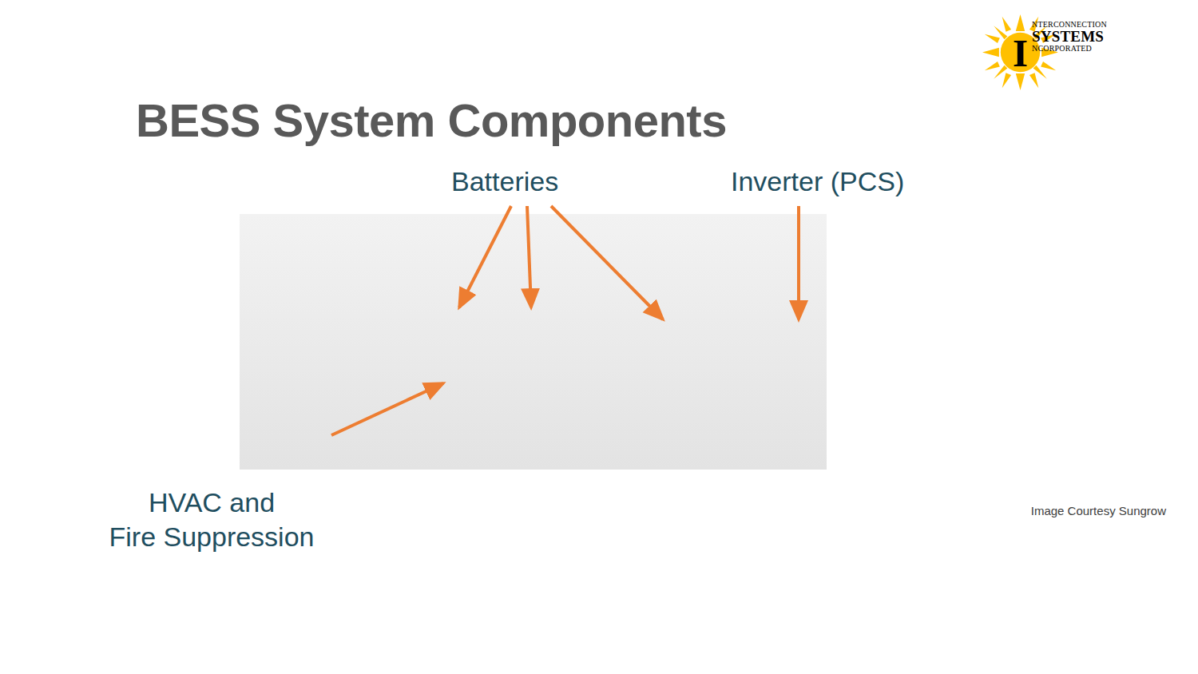I
NTERCONNECTION
SYSTEMS
NCORPORATED
BESS System Components
Batteries
Inverter (PCS)
HVAC and
Fire Suppression
Image Courtesy Sungrow